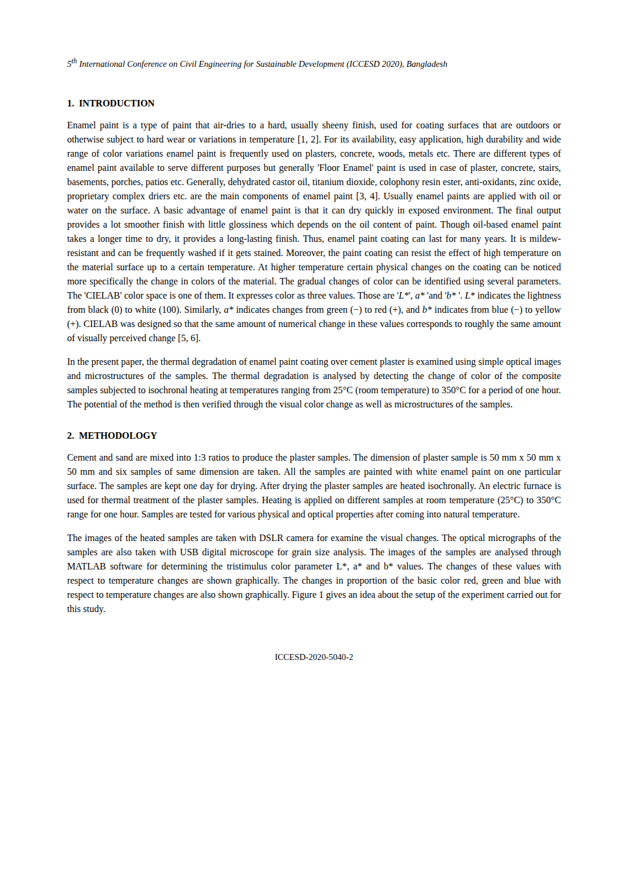5th International Conference on Civil Engineering for Sustainable Development (ICCESD 2020), Bangladesh
1. Introduction
Enamel paint is a type of paint that air-dries to a hard, usually sheeny finish, used for coating surfaces that are outdoors or otherwise subject to hard wear or variations in temperature [1, 2]. For its availability, easy application, high durability and wide range of color variations enamel paint is frequently used on plasters, concrete, woods, metals etc. There are different types of enamel paint available to serve different purposes but generally 'Floor Enamel' paint is used in case of plaster, concrete, stairs, basements, porches, patios etc. Generally, dehydrated castor oil, titanium dioxide, colophony resin ester, anti-oxidants, zinc oxide, proprietary complex driers etc. are the main components of enamel paint [3, 4]. Usually enamel paints are applied with oil or water on the surface. A basic advantage of enamel paint is that it can dry quickly in exposed environment. The final output provides a lot smoother finish with little glossiness which depends on the oil content of paint. Though oil-based enamel paint takes a longer time to dry, it provides a long-lasting finish. Thus, enamel paint coating can last for many years. It is mildew-resistant and can be frequently washed if it gets stained. Moreover, the paint coating can resist the effect of high temperature on the material surface up to a certain temperature. At higher temperature certain physical changes on the coating can be noticed more specifically the change in colors of the material. The gradual changes of color can be identified using several parameters. The 'CIELAB' color space is one of them. It expresses color as three values. Those are 'L*', a* 'and 'b* '. L* indicates the lightness from black (0) to white (100). Similarly, a* indicates changes from green (−) to red (+), and b* indicates from blue (−) to yellow (+). CIELAB was designed so that the same amount of numerical change in these values corresponds to roughly the same amount of visually perceived change [5, 6].
In the present paper, the thermal degradation of enamel paint coating over cement plaster is examined using simple optical images and microstructures of the samples. The thermal degradation is analysed by detecting the change of color of the composite samples subjected to isochronal heating at temperatures ranging from 25°C (room temperature) to 350°C for a period of one hour. The potential of the method is then verified through the visual color change as well as microstructures of the samples.
2. Methodology
Cement and sand are mixed into 1:3 ratios to produce the plaster samples. The dimension of plaster sample is 50 mm x 50 mm x 50 mm and six samples of same dimension are taken. All the samples are painted with white enamel paint on one particular surface. The samples are kept one day for drying. After drying the plaster samples are heated isochronally. An electric furnace is used for thermal treatment of the plaster samples. Heating is applied on different samples at room temperature (25°C) to 350°C range for one hour. Samples are tested for various physical and optical properties after coming into natural temperature.
The images of the heated samples are taken with DSLR camera for examine the visual changes. The optical micrographs of the samples are also taken with USB digital microscope for grain size analysis. The images of the samples are analysed through MATLAB software for determining the tristimulus color parameter L*, a* and b* values. The changes of these values with respect to temperature changes are shown graphically. The changes in proportion of the basic color red, green and blue with respect to temperature changes are also shown graphically. Figure 1 gives an idea about the setup of the experiment carried out for this study.
ICCESD-2020-5040-2